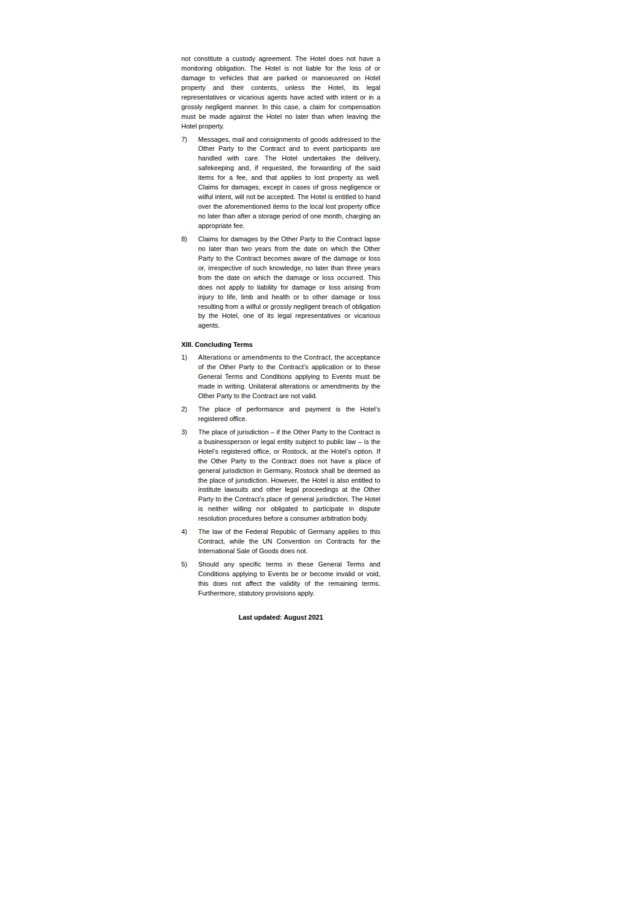not constitute a custody agreement. The Hotel does not have a monitoring obligation. The Hotel is not liable for the loss of or damage to vehicles that are parked or manoeuvred on Hotel property and their contents, unless the Hotel, its legal representatives or vicarious agents have acted with intent or in a grossly negligent manner. In this case, a claim for compensation must be made against the Hotel no later than when leaving the Hotel property.
7) Messages, mail and consignments of goods addressed to the Other Party to the Contract and to event participants are handled with care. The Hotel undertakes the delivery, safekeeping and, if requested, the forwarding of the said items for a fee, and that applies to lost property as well. Claims for damages, except in cases of gross negligence or wilful intent, will not be accepted. The Hotel is entitled to hand over the aforementioned items to the local lost property office no later than after a storage period of one month, charging an appropriate fee.
8) Claims for damages by the Other Party to the Contract lapse no later than two years from the date on which the Other Party to the Contract becomes aware of the damage or loss or, irrespective of such knowledge, no later than three years from the date on which the damage or loss occurred. This does not apply to liability for damage or loss arising from injury to life, limb and health or to other damage or loss resulting from a wilful or grossly negligent breach of obligation by the Hotel, one of its legal representatives or vicarious agents.
XIII. Concluding Terms
1) Alterations or amendments to the Contract, the acceptance of the Other Party to the Contract’s application or to these General Terms and Conditions applying to Events must be made in writing. Unilateral alterations or amendments by the Other Party to the Contract are not valid.
2) The place of performance and payment is the Hotel’s registered office.
3) The place of jurisdiction – if the Other Party to the Contract is a businessperson or legal entity subject to public law – is the Hotel’s registered office, or Rostock, at the Hotel’s option. If the Other Party to the Contract does not have a place of general jurisdiction in Germany, Rostock shall be deemed as the place of jurisdiction. However, the Hotel is also entitled to institute lawsuits and other legal proceedings at the Other Party to the Contract’s place of general jurisdiction. The Hotel is neither willing nor obligated to participate in dispute resolution procedures before a consumer arbitration body.
4) The law of the Federal Republic of Germany applies to this Contract, while the UN Convention on Contracts for the International Sale of Goods does not.
5) Should any specific terms in these General Terms and Conditions applying to Events be or become invalid or void, this does not affect the validity of the remaining terms. Furthermore, statutory provisions apply.
Last updated: August 2021